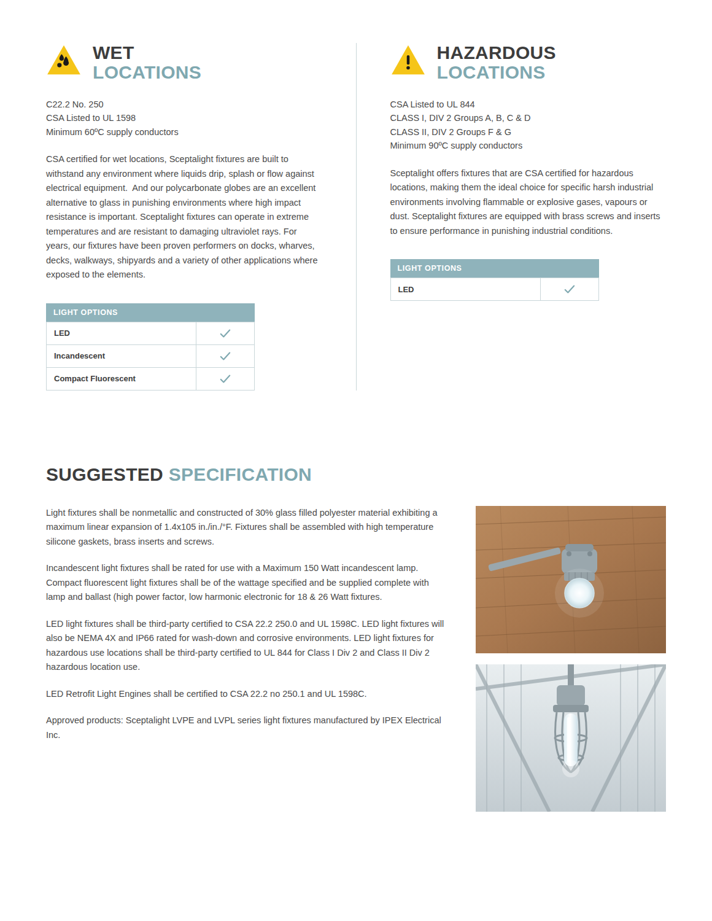WETLOCATIONS
C22.2 No. 250
CSA Listed to UL 1598
Minimum 60ºC supply conductors
CSA certified for wet locations, Sceptalight fixtures are built to withstand any environment where liquids drip, splash or flow against electrical equipment. And our polycarbonate globes are an excellent alternative to glass in punishing environments where high impact resistance is important. Sceptalight fixtures can operate in extreme temperatures and are resistant to damaging ultraviolet rays. For years, our fixtures have been proven performers on docks, wharves, decks, walkways, shipyards and a variety of other applications where exposed to the elements.
LIGHT OPTIONS
| LED | |
| Incandescent | |
| Compact Fluorescent | |
HAZARDOUSLOCATIONS
CSA Listed to UL 844
CLASS I, DIV 2 Groups A, B, C & D
CLASS II, DIV 2 Groups F & G
Minimum 90ºC supply conductors
Sceptalight offers fixtures that are CSA certified for hazardous locations, making them the ideal choice for specific harsh industrial environments involving flammable or explosive gases, vapours or dust. Sceptalight fixtures are equipped with brass screws and inserts to ensure performance in punishing industrial conditions.
LIGHT OPTIONS
| LED | |
SUGGESTED SPECIFICATION
Light fixtures shall be nonmetallic and constructed of 30% glass filled polyester material exhibiting a maximum linear expansion of 1.4x105 in./in./°F. Fixtures shall be assembled with high temperature silicone gaskets, brass inserts and screws.
Incandescent light fixtures shall be rated for use with a Maximum 150 Watt incandescent lamp. Compact fluorescent light fixtures shall be of the wattage specified and be supplied complete with lamp and ballast (high power factor, low harmonic electronic for 18 & 26 Watt fixtures.
LED light fixtures shall be third-party certified to CSA 22.2 250.0 and UL 1598C. LED light fixtures will also be NEMA 4X and IP66 rated for wash-down and corrosive environments. LED light fixtures for hazardous use locations shall be third-party certified to UL 844 for Class I Div 2 and Class II Div 2 hazardous location use.
LED Retrofit Light Engines shall be certified to CSA 22.2 no 250.1 and UL 1598C.
Approved products: Sceptalight LVPE and LVPL series light fixtures manufactured by IPEX Electrical Inc.